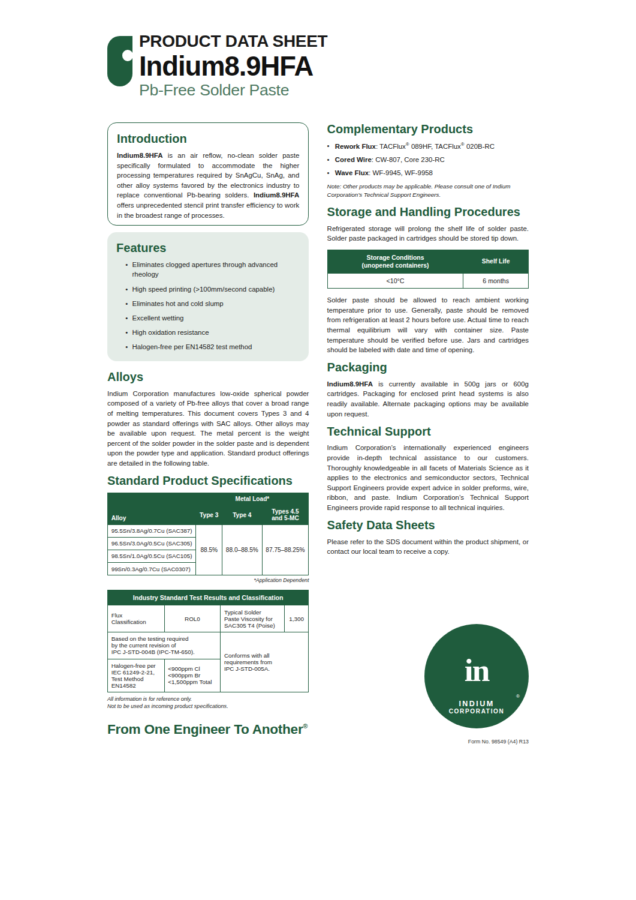PRODUCT DATA SHEET
Indium8.9HFA
Pb-Free Solder Paste
Introduction
Indium8.9HFA is an air reflow, no-clean solder paste specifically formulated to accommodate the higher processing temperatures required by SnAgCu, SnAg, and other alloy systems favored by the electronics industry to replace conventional Pb-bearing solders. Indium8.9HFA offers unprecedented stencil print transfer efficiency to work in the broadest range of processes.
Features
Eliminates clogged apertures through advanced rheology
High speed printing (>100mm/second capable)
Eliminates hot and cold slump
Excellent wetting
High oxidation resistance
Halogen-free per EN14582 test method
Alloys
Indium Corporation manufactures low-oxide spherical powder composed of a variety of Pb-free alloys that cover a broad range of melting temperatures. This document covers Types 3 and 4 powder as standard offerings with SAC alloys. Other alloys may be available upon request. The metal percent is the weight percent of the solder powder in the solder paste and is dependent upon the powder type and application. Standard product offerings are detailed in the following table.
Standard Product Specifications
| Alloy | Metal Load* |
| --- | --- |
| Type 3 | Type 4 | Types 4.5 and 5-MC |
| 95.5Sn/3.8Ag/0.7Cu (SAC387) | 88.5% | 88.0–88.5% | 87.75–88.25% |
| 96.5Sn/3.0Ag/0.5Cu (SAC305) |
| 98.5Sn/1.0Ag/0.5Cu (SAC105) |
| 99Sn/0.3Ag/0.7Cu (SAC0307) |
*Application Dependent
| Industry Standard Test Results and Classification |
| Flux Classification | ROL0 | Typical Solder Paste Viscosity for SAC305 T4 (Poise) | 1,300 |
| Based on the testing required by the current revision of IPC J-STD-004B (IPC-TM-650). | Conforms with all requirements from IPC J-STD-005A. |
| Halogen-free per IEC 61249-2-21, Test Method EN14582 | <900ppm Cl <900ppm Br <1,500ppm Total |
All information is for reference only.
Not to be used as incoming product specifications.
From One Engineer To Another®
Complementary Products
Rework Flux: TACFlux® 089HF, TACFlux® 020B-RC
Cored Wire: CW-807, Core 230-RC
Wave Flux: WF-9945, WF-9958
Note: Other products may be applicable. Please consult one of Indium Corporation’s Technical Support Engineers.
Storage and Handling Procedures
Refrigerated storage will prolong the shelf life of solder paste. Solder paste packaged in cartridges should be stored tip down.
| Storage Conditions (unopened containers) | Shelf Life |
| --- | --- |
| <10°C | 6 months |
Solder paste should be allowed to reach ambient working temperature prior to use. Generally, paste should be removed from refrigeration at least 2 hours before use. Actual time to reach thermal equilibrium will vary with container size. Paste temperature should be verified before use. Jars and cartridges should be labeled with date and time of opening.
Packaging
Indium8.9HFA is currently available in 500g jars or 600g cartridges. Packaging for enclosed print head systems is also readily available. Alternate packaging options may be available upon request.
Technical Support
Indium Corporation’s internationally experienced engineers provide in-depth technical assistance to our customers. Thoroughly knowledgeable in all facets of Materials Science as it applies to the electronics and semiconductor sectors, Technical Support Engineers provide expert advice in solder preforms, wire, ribbon, and paste. Indium Corporation’s Technical Support Engineers provide rapid response to all technical inquiries.
Safety Data Sheets
Please refer to the SDS document within the product shipment, or contact our local team to receive a copy.
in
INDIUM CORPORATION
®
Form No. 98549 (A4) R13